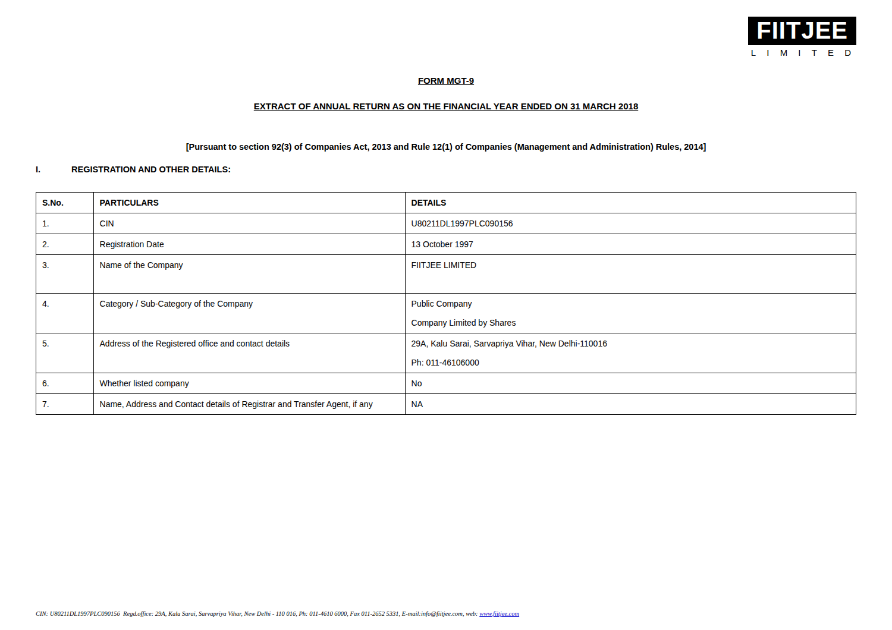FIITJEE
L I M I T E D
FORM MGT-9
EXTRACT OF ANNUAL RETURN AS ON THE FINANCIAL YEAR ENDED ON 31 MARCH 2018
[Pursuant to section 92(3) of Companies Act, 2013 and Rule 12(1) of Companies (Management and Administration) Rules, 2014]
I. REGISTRATION AND OTHER DETAILS:
| S.No. | PARTICULARS | DETAILS |
| --- | --- | --- |
| 1. | CIN | U80211DL1997PLC090156 |
| 2. | Registration Date | 13 October 1997 |
| 3. | Name of the Company | FIITJEE LIMITED |
| 4. | Category / Sub-Category of the Company | Public Company Company Limited by Shares |
| 5. | Address of the Registered office and contact details | 29A, Kalu Sarai, Sarvapriya Vihar, New Delhi-110016 Ph: 011-46106000 |
| 6. | Whether listed company | No |
| 7. | Name, Address and Contact details of Registrar and Transfer Agent, if any | NA |
CIN: U80211DL1997PLC090156 Regd.office: 29A, Kalu Sarai, Sarvapriya Vihar, New Delhi - 110 016, Ph: 011-4610 6000, Fax 011-2652 5331, E-mail:info@fiitjee.com, web: www.fiitjee.com